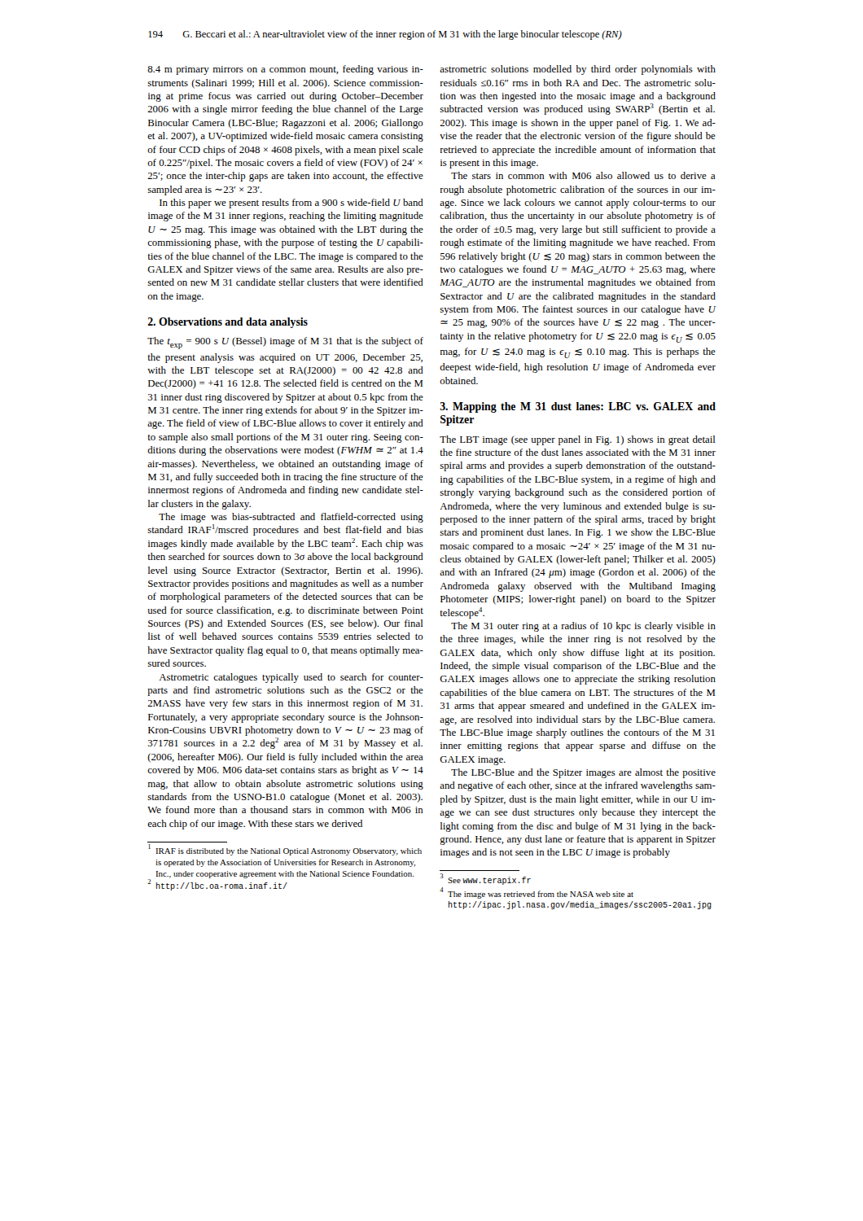194 G. Beccari et al.: A near-ultraviolet view of the inner region of M 31 with the large binocular telescope (RN)
8.4 m primary mirrors on a common mount, feeding various instruments (Salinari 1999; Hill et al. 2006). Science commissioning at prime focus was carried out during October–December 2006 with a single mirror feeding the blue channel of the Large Binocular Camera (LBC-Blue; Ragazzoni et al. 2006; Giallongo et al. 2007), a UV-optimized wide-field mosaic camera consisting of four CCD chips of 2048 × 4608 pixels, with a mean pixel scale of 0.225″/pixel. The mosaic covers a field of view (FOV) of 24′ × 25′; once the inter-chip gaps are taken into account, the effective sampled area is ∼23′ × 23′.
In this paper we present results from a 900 s wide-field U band image of the M 31 inner regions, reaching the limiting magnitude U ∼ 25 mag. This image was obtained with the LBT during the commissioning phase, with the purpose of testing the U capabilities of the blue channel of the LBC. The image is compared to the GALEX and Spitzer views of the same area. Results are also presented on new M 31 candidate stellar clusters that were identified on the image.
2. Observations and data analysis
The texp = 900 s U (Bessel) image of M 31 that is the subject of the present analysis was acquired on UT 2006, December 25, with the LBT telescope set at RA(J2000) = 00 42 42.8 and Dec(J2000) = +41 16 12.8. The selected field is centred on the M 31 inner dust ring discovered by Spitzer at about 0.5 kpc from the M 31 centre. The inner ring extends for about 9′ in the Spitzer image. The field of view of LBC-Blue allows to cover it entirely and to sample also small portions of the M 31 outer ring. Seeing conditions during the observations were modest (FWHM ≃ 2″ at 1.4 air-masses). Nevertheless, we obtained an outstanding image of M 31, and fully succeeded both in tracing the fine structure of the innermost regions of Andromeda and finding new candidate stellar clusters in the galaxy.
The image was bias-subtracted and flatfield-corrected using standard IRAF1/mscred procedures and best flat-field and bias images kindly made available by the LBC team2. Each chip was then searched for sources down to 3σ above the local background level using Source Extractor (Sextractor, Bertin et al. 1996). Sextractor provides positions and magnitudes as well as a number of morphological parameters of the detected sources that can be used for source classification, e.g. to discriminate between Point Sources (PS) and Extended Sources (ES, see below). Our final list of well behaved sources contains 5539 entries selected to have Sextractor quality flag equal to 0, that means optimally measured sources.
Astrometric catalogues typically used to search for counterparts and find astrometric solutions such as the GSC2 or the 2MASS have very few stars in this innermost region of M 31. Fortunately, a very appropriate secondary source is the Johnson-Kron-Cousins UBVRI photometry down to V ∼ U ∼ 23 mag of 371781 sources in a 2.2 deg2 area of M 31 by Massey et al. (2006, hereafter M06). Our field is fully included within the area covered by M06. M06 data-set contains stars as bright as V ∼ 14 mag, that allow to obtain absolute astrometric solutions using standards from the USNO-B1.0 catalogue (Monet et al. 2003). We found more than a thousand stars in common with M06 in each chip of our image. With these stars we derived
1 IRAF is distributed by the National Optical Astronomy Observatory, which is operated by the Association of Universities for Research in Astronomy, Inc., under cooperative agreement with the National Science Foundation.
2 http://lbc.oa-roma.inaf.it/
astrometric solutions modelled by third order polynomials with residuals ≤0.16″ rms in both RA and Dec. The astrometric solution was then ingested into the mosaic image and a background subtracted version was produced using SWARP3 (Bertin et al. 2002). This image is shown in the upper panel of Fig. 1. We advise the reader that the electronic version of the figure should be retrieved to appreciate the incredible amount of information that is present in this image.
The stars in common with M06 also allowed us to derive a rough absolute photometric calibration of the sources in our image. Since we lack colours we cannot apply colour-terms to our calibration, thus the uncertainty in our absolute photometry is of the order of ±0.5 mag, very large but still sufficient to provide a rough estimate of the limiting magnitude we have reached. From 596 relatively bright (U ≲ 20 mag) stars in common between the two catalogues we found U = MAG_AUTO + 25.63 mag, where MAG_AUTO are the instrumental magnitudes we obtained from Sextractor and U are the calibrated magnitudes in the standard system from M06. The faintest sources in our catalogue have U ≃ 25 mag, 90% of the sources have U ≲ 22 mag . The uncertainty in the relative photometry for U ≲ 22.0 mag is ϵU ≲ 0.05 mag, for U ≲ 24.0 mag is ϵU ≲ 0.10 mag. This is perhaps the deepest wide-field, high resolution U image of Andromeda ever obtained.
3. Mapping the M 31 dust lanes: LBC vs. GALEX and Spitzer
The LBT image (see upper panel in Fig. 1) shows in great detail the fine structure of the dust lanes associated with the M 31 inner spiral arms and provides a superb demonstration of the outstanding capabilities of the LBC-Blue system, in a regime of high and strongly varying background such as the considered portion of Andromeda, where the very luminous and extended bulge is superposed to the inner pattern of the spiral arms, traced by bright stars and prominent dust lanes. In Fig. 1 we show the LBC-Blue mosaic compared to a mosaic ∼24′ × 25′ image of the M 31 nucleus obtained by GALEX (lower-left panel; Thilker et al. 2005) and with an Infrared (24 μm) image (Gordon et al. 2006) of the Andromeda galaxy observed with the Multiband Imaging Photometer (MIPS; lower-right panel) on board to the Spitzer telescope4.
The M 31 outer ring at a radius of 10 kpc is clearly visible in the three images, while the inner ring is not resolved by the GALEX data, which only show diffuse light at its position. Indeed, the simple visual comparison of the LBC-Blue and the GALEX images allows one to appreciate the striking resolution capabilities of the blue camera on LBT. The structures of the M 31 arms that appear smeared and undefined in the GALEX image, are resolved into individual stars by the LBC-Blue camera. The LBC-Blue image sharply outlines the contours of the M 31 inner emitting regions that appear sparse and diffuse on the GALEX image.
The LBC-Blue and the Spitzer images are almost the positive and negative of each other, since at the infrared wavelengths sampled by Spitzer, dust is the main light emitter, while in our U image we can see dust structures only because they intercept the light coming from the disc and bulge of M 31 lying in the background. Hence, any dust lane or feature that is apparent in Spitzer images and is not seen in the LBC U image is probably
3 See www.terapix.fr
4 The image was retrieved from the NASA web site at http://ipac.jpl.nasa.gov/media_images/ssc2005-20a1.jpg